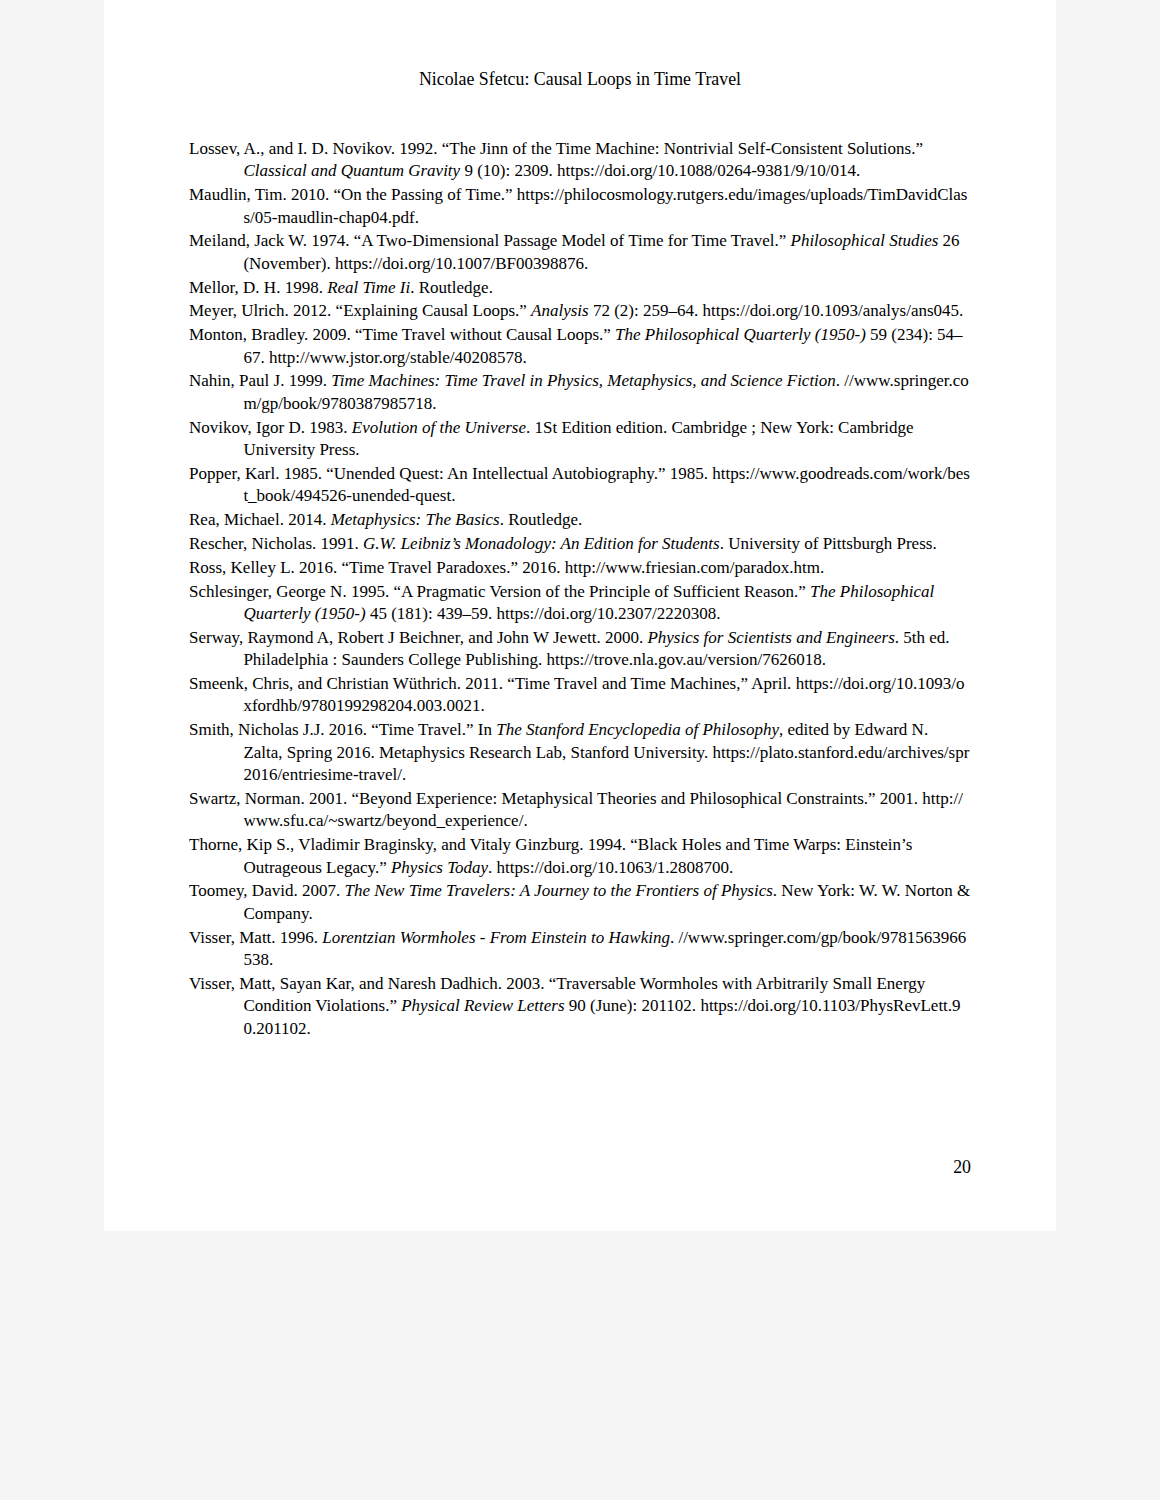Nicolae Sfetcu: Causal Loops in Time Travel
Lossev, A., and I. D. Novikov. 1992. “The Jinn of the Time Machine: Nontrivial Self-Consistent Solutions.” Classical and Quantum Gravity 9 (10): 2309. https://doi.org/10.1088/0264-9381/9/10/014.
Maudlin, Tim. 2010. “On the Passing of Time.” https://philocosmology.rutgers.edu/images/uploads/TimDavidClass/05-maudlin-chap04.pdf.
Meiland, Jack W. 1974. “A Two-Dimensional Passage Model of Time for Time Travel.” Philosophical Studies 26 (November). https://doi.org/10.1007/BF00398876.
Mellor, D. H. 1998. Real Time Ii. Routledge.
Meyer, Ulrich. 2012. “Explaining Causal Loops.” Analysis 72 (2): 259–64. https://doi.org/10.1093/analys/ans045.
Monton, Bradley. 2009. “Time Travel without Causal Loops.” The Philosophical Quarterly (1950-) 59 (234): 54–67. http://www.jstor.org/stable/40208578.
Nahin, Paul J. 1999. Time Machines: Time Travel in Physics, Metaphysics, and Science Fiction. //www.springer.com/gp/book/9780387985718.
Novikov, Igor D. 1983. Evolution of the Universe. 1St Edition edition. Cambridge ; New York: Cambridge University Press.
Popper, Karl. 1985. “Unended Quest: An Intellectual Autobiography.” 1985. https://www.goodreads.com/work/best_book/494526-unended-quest.
Rea, Michael. 2014. Metaphysics: The Basics. Routledge.
Rescher, Nicholas. 1991. G.W. Leibniz’s Monadology: An Edition for Students. University of Pittsburgh Press.
Ross, Kelley L. 2016. “Time Travel Paradoxes.” 2016. http://www.friesian.com/paradox.htm.
Schlesinger, George N. 1995. “A Pragmatic Version of the Principle of Sufficient Reason.” The Philosophical Quarterly (1950-) 45 (181): 439–59. https://doi.org/10.2307/2220308.
Serway, Raymond A, Robert J Beichner, and John W Jewett. 2000. Physics for Scientists and Engineers. 5th ed. Philadelphia : Saunders College Publishing. https://trove.nla.gov.au/version/7626018.
Smeenk, Chris, and Christian Wüthrich. 2011. “Time Travel and Time Machines,” April. https://doi.org/10.1093/oxfordhb/9780199298204.003.0021.
Smith, Nicholas J.J. 2016. “Time Travel.” In The Stanford Encyclopedia of Philosophy, edited by Edward N. Zalta, Spring 2016. Metaphysics Research Lab, Stanford University. https://plato.stanford.edu/archives/spr2016/entriesime-travel/.
Swartz, Norman. 2001. “Beyond Experience: Metaphysical Theories and Philosophical Constraints.” 2001. http://www.sfu.ca/~swartz/beyond_experience/.
Thorne, Kip S., Vladimir Braginsky, and Vitaly Ginzburg. 1994. “Black Holes and Time Warps: Einstein’s Outrageous Legacy.” Physics Today. https://doi.org/10.1063/1.2808700.
Toomey, David. 2007. The New Time Travelers: A Journey to the Frontiers of Physics. New York: W. W. Norton & Company.
Visser, Matt. 1996. Lorentzian Wormholes - From Einstein to Hawking. //www.springer.com/gp/book/9781563966538.
Visser, Matt, Sayan Kar, and Naresh Dadhich. 2003. “Traversable Wormholes with Arbitrarily Small Energy Condition Violations.” Physical Review Letters 90 (June): 201102. https://doi.org/10.1103/PhysRevLett.90.201102.
20